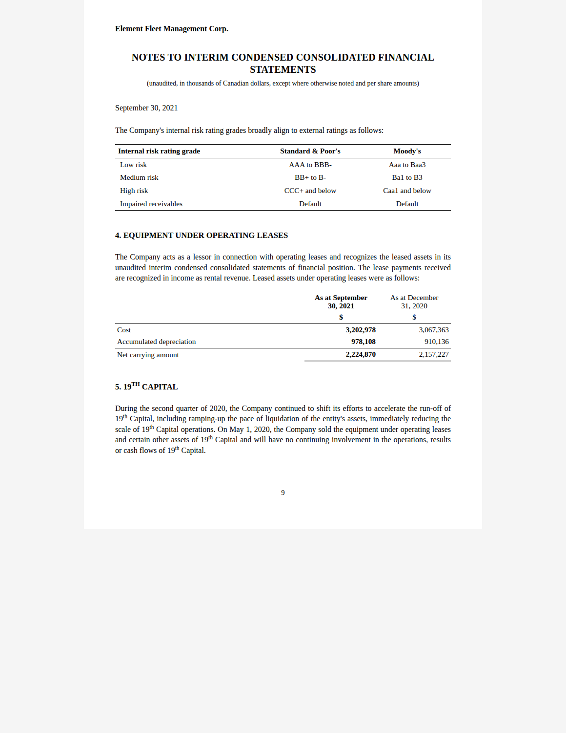Element Fleet Management Corp.
NOTES TO INTERIM CONDENSED CONSOLIDATED FINANCIAL
STATEMENTS
(unaudited, in thousands of Canadian dollars, except where otherwise noted and per share amounts)
September 30, 2021
The Company's internal risk rating grades broadly align to external ratings as follows:
| Internal risk rating grade | Standard & Poor's | Moody's |
| --- | --- | --- |
| Low risk | AAA to BBB- | Aaa to Baa3 |
| Medium risk | BB+ to B- | Ba1 to B3 |
| High risk | CCC+ and below | Caa1 and below |
| Impaired receivables | Default | Default |
4. EQUIPMENT UNDER OPERATING LEASES
The Company acts as a lessor in connection with operating leases and recognizes the leased assets in its unaudited interim condensed consolidated statements of financial position. The lease payments received are recognized in income as rental revenue. Leased assets under operating leases were as follows:
| | As at September 30, 2021 | As at December 31, 2020 |
| | $ | $ |
| Cost | 3,202,978 | 3,067,363 |
| Accumulated depreciation | 978,108 | 910,136 |
| Net carrying amount | 2,224,870 | 2,157,227 |
5. 19TH CAPITAL
During the second quarter of 2020, the Company continued to shift its efforts to accelerate the run-off of 19th Capital, including ramping-up the pace of liquidation of the entity's assets, immediately reducing the scale of 19th Capital operations. On May 1, 2020, the Company sold the equipment under operating leases and certain other assets of 19th Capital and will have no continuing involvement in the operations, results or cash flows of 19th Capital.
9